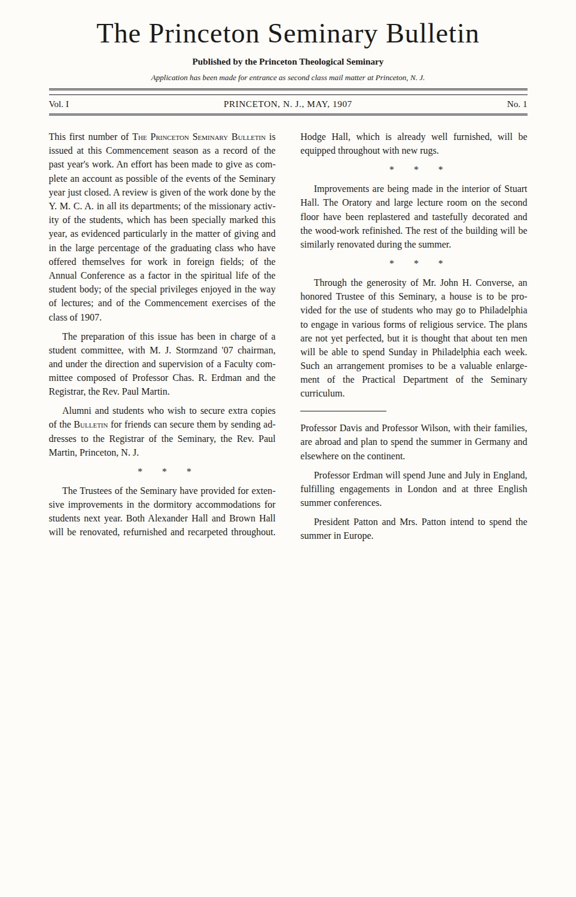The Princeton Seminary Bulletin
Published by the Princeton Theological Seminary
Application has been made for entrance as second class mail matter at Princeton, N. J.
Vol. I PRINCETON, N. J., MAY, 1907 No. 1
This first number of The Princeton Seminary Bulletin is issued at this Commencement season as a record of the past year's work. An effort has been made to give as complete an account as possible of the events of the Seminary year just closed. A review is given of the work done by the Y. M. C. A. in all its departments; of the missionary activity of the students, which has been specially marked this year, as evidenced particularly in the matter of giving and in the large percentage of the graduating class who have offered themselves for work in foreign fields; of the Annual Conference as a factor in the spiritual life of the student body; of the special privileges enjoyed in the way of lectures; and of the Commencement exercises of the class of 1907.
The preparation of this issue has been in charge of a student committee, with M. J. Stormzand '07 chairman, and under the direction and supervision of a Faculty committee composed of Professor Chas. R. Erdman and the Registrar, the Rev. Paul Martin.
Alumni and students who wish to secure extra copies of the Bulletin for friends can secure them by sending addresses to the Registrar of the Seminary, the Rev. Paul Martin, Princeton, N. J.
* * *
The Trustees of the Seminary have provided for extensive improvements in the dormitory accommodations for students next year. Both Alexander Hall and Brown Hall will be renovated, refurnished and recarpeted throughout. Hodge Hall, which is already well furnished, will be equipped throughout with new rugs.
* * *
Improvements are being made in the interior of Stuart Hall. The Oratory and large lecture room on the second floor have been replastered and tastefully decorated and the wood-work refinished. The rest of the building will be similarly renovated during the summer.
* * *
Through the generosity of Mr. John H. Converse, an honored Trustee of this Seminary, a house is to be provided for the use of students who may go to Philadelphia to engage in various forms of religious service. The plans are not yet perfected, but it is thought that about ten men will be able to spend Sunday in Philadelphia each week. Such an arrangement promises to be a valuable enlargement of the Practical Department of the Seminary curriculum.
Professor Davis and Professor Wilson, with their families, are abroad and plan to spend the summer in Germany and elsewhere on the continent.
Professor Erdman will spend June and July in England, fulfilling engagements in London and at three English summer conferences.
President Patton and Mrs. Patton intend to spend the summer in Europe.